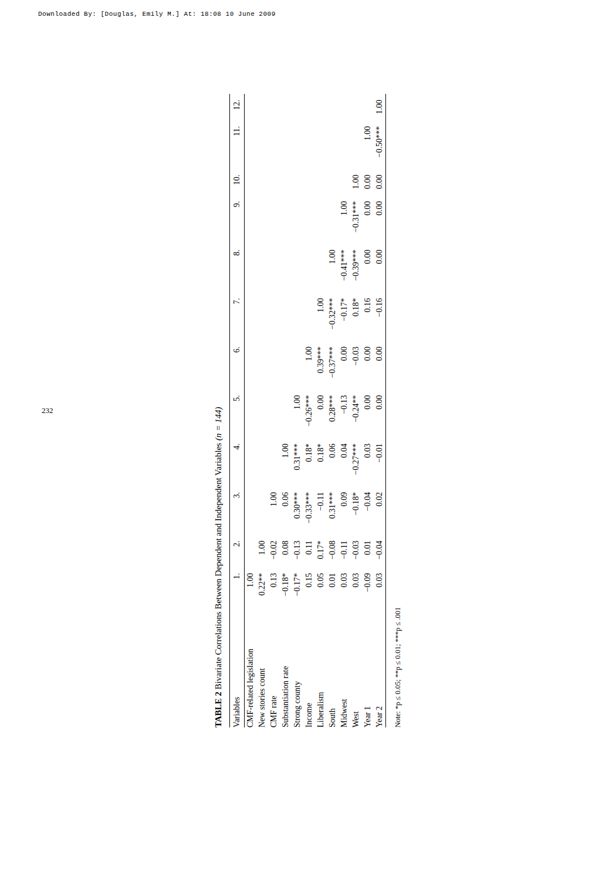Downloaded By: [Douglas, Emily M.] At: 18:08 10 June 2009
232
TABLE 2 Bivariate Correlations Between Dependent and Independent Variables (n = 144)
| Variables | 1. | 2. | 3. | 4. | 5. | 6. | 7. | 8. | 9. | 10. | 11. | 12. |
| --- | --- | --- | --- | --- | --- | --- | --- | --- | --- | --- | --- | --- |
| CMF-related legislation | 1.00 | | | | | | | | | | | |
| New stories count | 0.22** | 1.00 | | | | | | | | | | |
| CMF rate | 0.13 | −0.02 | 1.00 | | | | | | | | | |
| Substantiation rate | −0.18* | 0.08 | 0.06 | 1.00 | | | | | | | | |
| Strong county | −0.17* | −0.13 | 0.30*** | 0.31*** | 1.00 | | | | | | | |
| Income | 0.15 | 0.11 | −0.33*** | 0.18* | −0.26*** | 1.00 | | | | | | |
| Liberalism | 0.05 | 0.17* | −0.11 | 0.18* | 0.00 | 0.39*** | 1.00 | | | | | |
| South | 0.01 | −0.08 | 0.31*** | 0.06 | 0.28*** | −0.37*** | −0.32*** | 1.00 | | | | |
| Midwest | 0.03 | −0.11 | 0.09 | 0.04 | −0.13 | 0.00 | −0.17* | −0.41*** | 1.00 | | | |
| West | 0.03 | −0.03 | −0.18* | −0.27*** | −0.24** | −0.03 | 0.18* | −0.39*** | −0.31*** | 1.00 | | |
| Year 1 | −0.09 | 0.01 | −0.04 | 0.03 | 0.00 | 0.00 | 0.16 | 0.00 | 0.00 | 0.00 | 1.00 | |
| Year 2 | 0.03 | −0.04 | 0.02 | −0.01 | 0.00 | 0.00 | −0.16 | 0.00 | 0.00 | 0.00 | −0.50*** | 1.00 |
Note: *p ≤ 0.05; **p ≤ 0.01; ***p ≤ .001